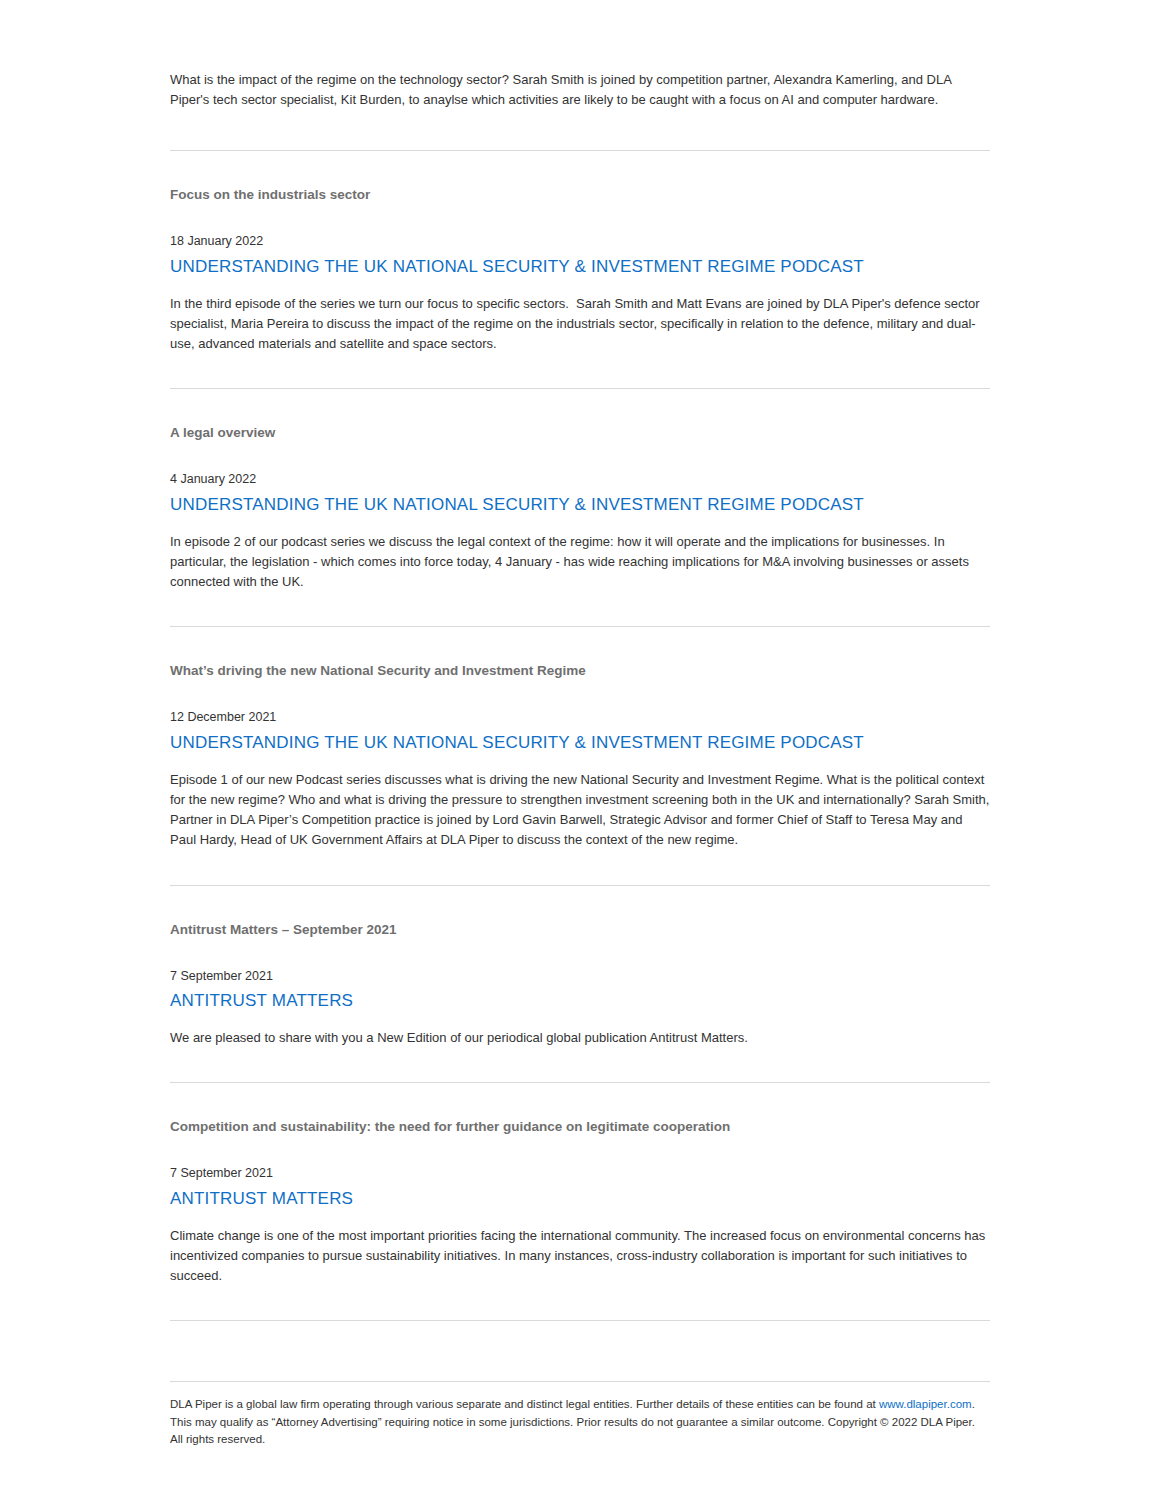What is the impact of the regime on the technology sector? Sarah Smith is joined by competition partner, Alexandra Kamerling, and DLA Piper's tech sector specialist, Kit Burden, to anaylse which activities are likely to be caught with a focus on AI and computer hardware.
Focus on the industrials sector
18 January 2022
UNDERSTANDING THE UK NATIONAL SECURITY & INVESTMENT REGIME PODCAST
In the third episode of the series we turn our focus to specific sectors. Sarah Smith and Matt Evans are joined by DLA Piper's defence sector specialist, Maria Pereira to discuss the impact of the regime on the industrials sector, specifically in relation to the defence, military and dual-use, advanced materials and satellite and space sectors.
A legal overview
4 January 2022
UNDERSTANDING THE UK NATIONAL SECURITY & INVESTMENT REGIME PODCAST
In episode 2 of our podcast series we discuss the legal context of the regime: how it will operate and the implications for businesses. In particular, the legislation - which comes into force today, 4 January - has wide reaching implications for M&A involving businesses or assets connected with the UK.
What’s driving the new National Security and Investment Regime
12 December 2021
UNDERSTANDING THE UK NATIONAL SECURITY & INVESTMENT REGIME PODCAST
Episode 1 of our new Podcast series discusses what is driving the new National Security and Investment Regime. What is the political context for the new regime? Who and what is driving the pressure to strengthen investment screening both in the UK and internationally? Sarah Smith, Partner in DLA Piper’s Competition practice is joined by Lord Gavin Barwell, Strategic Advisor and former Chief of Staff to Teresa May and Paul Hardy, Head of UK Government Affairs at DLA Piper to discuss the context of the new regime.
Antitrust Matters – September 2021
7 September 2021
ANTITRUST MATTERS
We are pleased to share with you a New Edition of our periodical global publication Antitrust Matters.
Competition and sustainability: the need for further guidance on legitimate cooperation
7 September 2021
ANTITRUST MATTERS
Climate change is one of the most important priorities facing the international community. The increased focus on environmental concerns has incentivized companies to pursue sustainability initiatives. In many instances, cross-industry collaboration is important for such initiatives to succeed.
DLA Piper is a global law firm operating through various separate and distinct legal entities. Further details of these entities can be found at www.dlapiper.com. This may qualify as “Attorney Advertising” requiring notice in some jurisdictions. Prior results do not guarantee a similar outcome. Copyright © 2022 DLA Piper. All rights reserved.